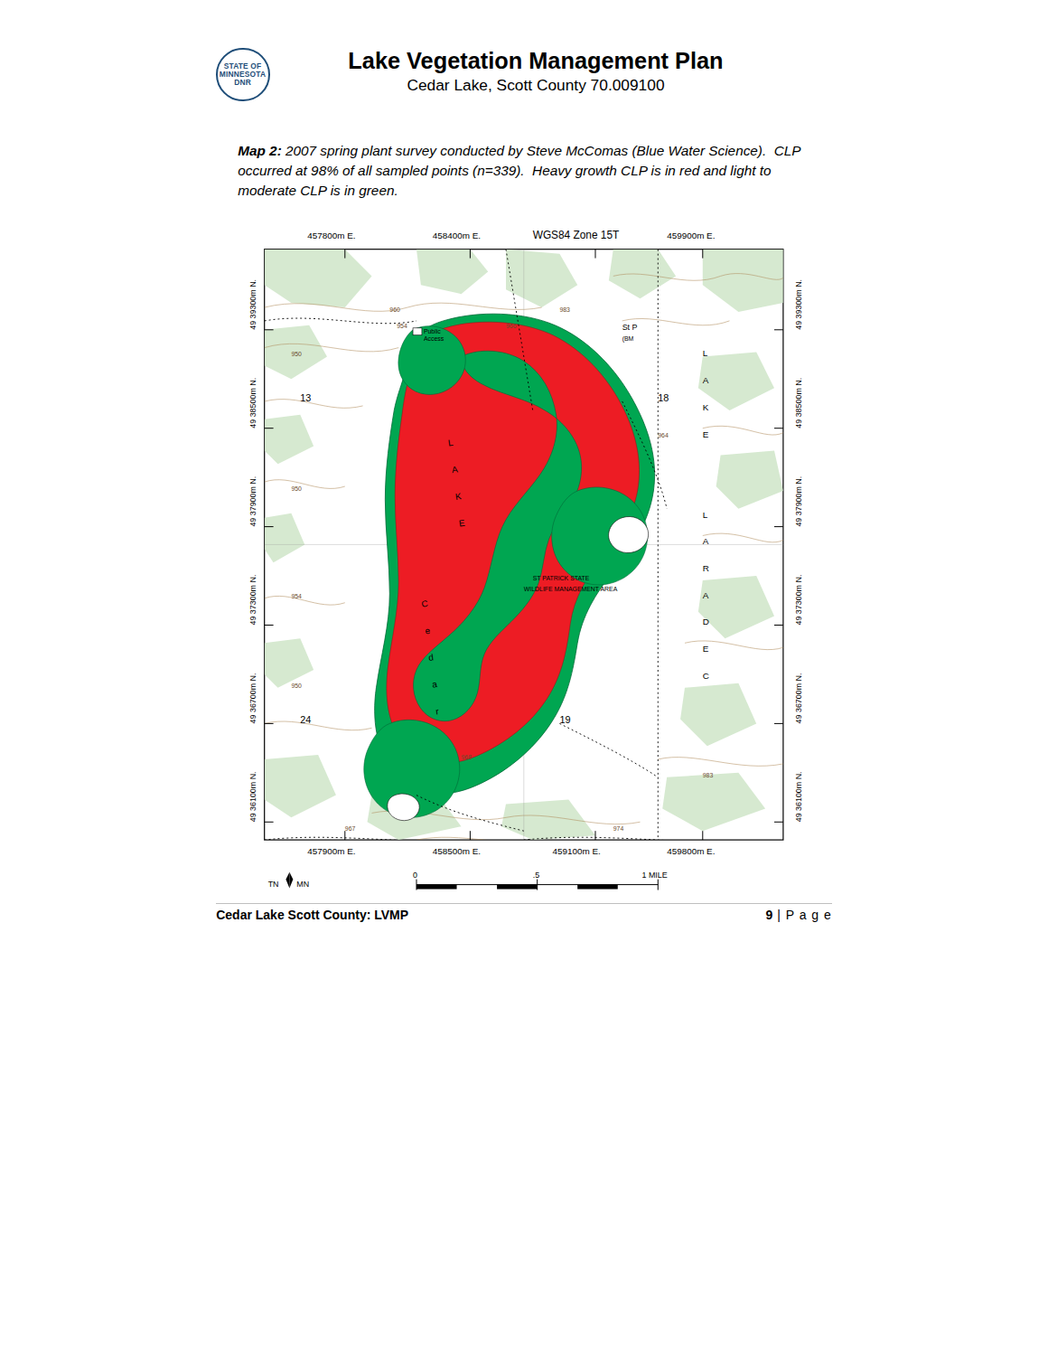STATE OF
MINNESOTA
DNR
Lake Vegetation Management Plan
Cedar Lake, Scott County 70.009100
Map 2: 2007 spring plant survey conducted by Steve McComas (Blue Water Science). CLP occurred at 98% of all sampled points (n=339). Heavy growth CLP is in red and light to moderate CLP is in green.
457800m E. 458400m E. WGS84 Zone 15T 459900m E. Public Access 960 950 954 983 966 964 968 967 974 983 950 954 950 13 18 24 19 St P (BM ST PATRICK STATE WILDLIFE MANAGEMENT AREA L A K E L A R A D E C L A K E C e d a r 49 39300m N. 49 38500m N. 49 37900m N. 49 37300m N. 49 36700m N. 49 36100m N. 49 39300m N. 49 38500m N. 49 37900m N. 49 37300m N. 49 36700m N. 49 36100m N. 457900m E. 458500m E. 459100m E. 459800m E. TN MN 0 .5 1 MILE
Cedar Lake Scott County: LVMP
9 | P a g e